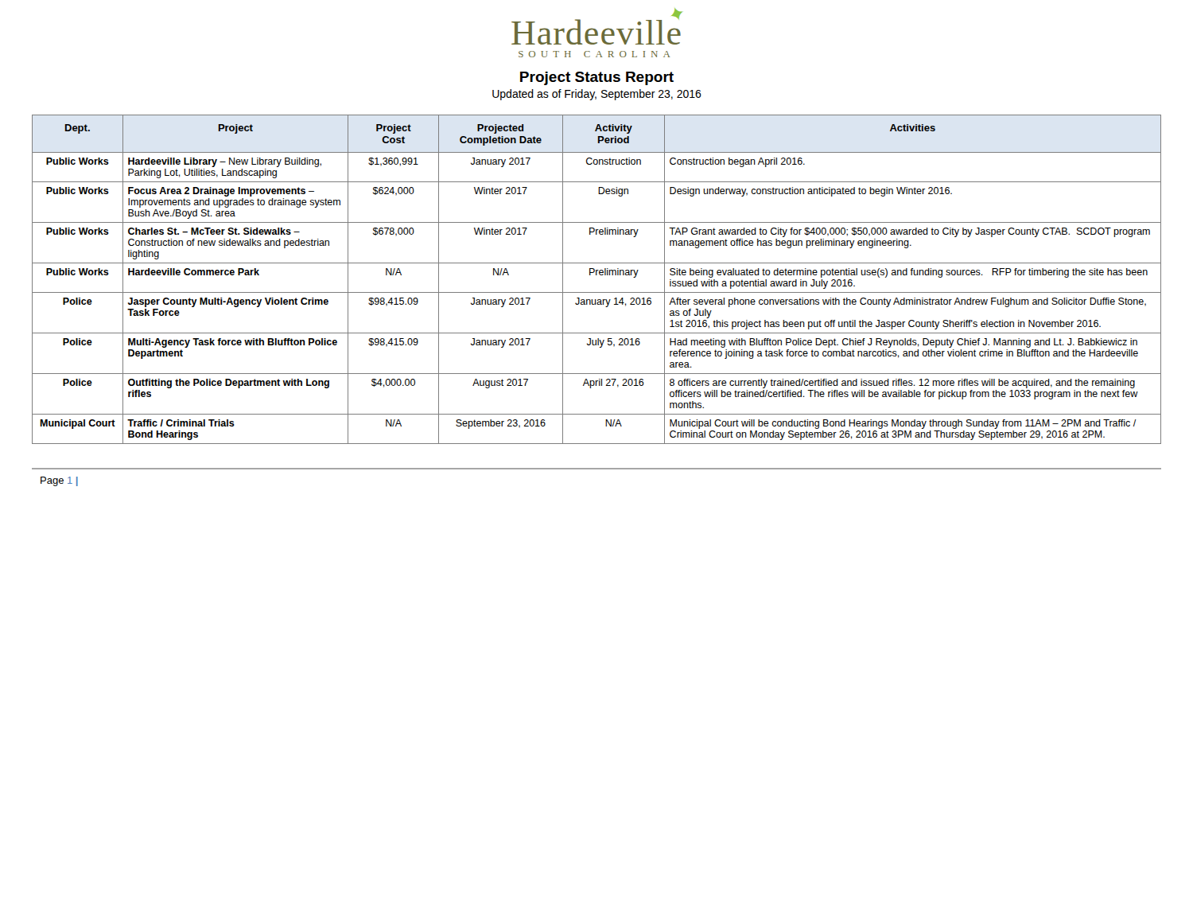Hardeeville✦
SOUTH CAROLINA
Project Status Report
Updated as of Friday, September 23, 2016
| Dept. | Project | Project Cost | Projected Completion Date | Activity Period | Activities |
| --- | --- | --- | --- | --- | --- |
| Public Works | Hardeeville Library – New Library Building, Parking Lot, Utilities, Landscaping | $1,360,991 | January 2017 | Construction | Construction began April 2016. |
| Public Works | Focus Area 2 Drainage Improvements – Improvements and upgrades to drainage system Bush Ave./Boyd St. area | $624,000 | Winter 2017 | Design | Design underway, construction anticipated to begin Winter 2016. |
| Public Works | Charles St. – McTeer St. Sidewalks – Construction of new sidewalks and pedestrian lighting | $678,000 | Winter 2017 | Preliminary | TAP Grant awarded to City for $400,000; $50,000 awarded to City by Jasper County CTAB. SCDOT program management office has begun preliminary engineering. |
| Public Works | Hardeeville Commerce Park | N/A | N/A | Preliminary | Site being evaluated to determine potential use(s) and funding sources. RFP for timbering the site has been issued with a potential award in July 2016. |
| Police | Jasper County Multi-Agency Violent Crime Task Force | $98,415.09 | January 2017 | January 14, 2016 | After several phone conversations with the County Administrator Andrew Fulghum and Solicitor Duffie Stone, as of July 1st 2016, this project has been put off until the Jasper County Sheriff's election in November 2016. |
| Police | Multi-Agency Task force with Bluffton Police Department | $98,415.09 | January 2017 | July 5, 2016 | Had meeting with Bluffton Police Dept. Chief J Reynolds, Deputy Chief J. Manning and Lt. J. Babkiewicz in reference to joining a task force to combat narcotics, and other violent crime in Bluffton and the Hardeeville area. |
| Police | Outfitting the Police Department with Long rifles | $4,000.00 | August 2017 | April 27, 2016 | 8 officers are currently trained/certified and issued rifles. 12 more rifles will be acquired, and the remaining officers will be trained/certified. The rifles will be available for pickup from the 1033 program in the next few months. |
| Municipal Court | Traffic / Criminal Trials Bond Hearings | N/A | September 23, 2016 | N/A | Municipal Court will be conducting Bond Hearings Monday through Sunday from 11AM – 2PM and Traffic / Criminal Court on Monday September 26, 2016 at 3PM and Thursday September 29, 2016 at 2PM. |
Page 1 |